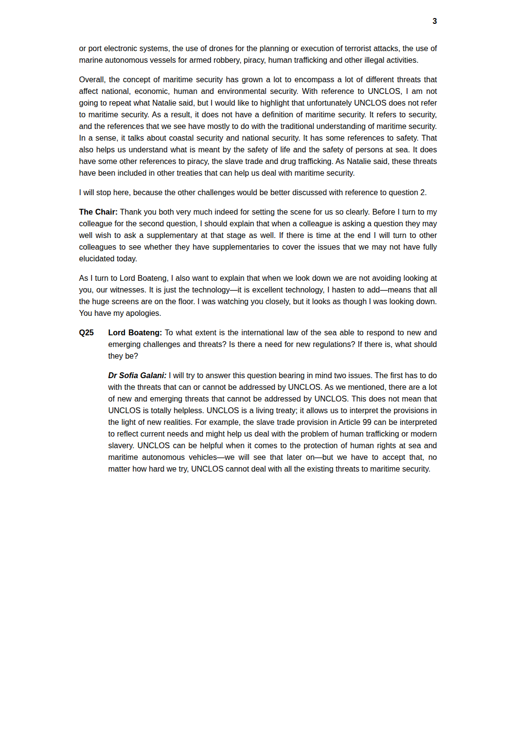3
or port electronic systems, the use of drones for the planning or execution of terrorist attacks, the use of marine autonomous vessels for armed robbery, piracy, human trafficking and other illegal activities.
Overall, the concept of maritime security has grown a lot to encompass a lot of different threats that affect national, economic, human and environmental security. With reference to UNCLOS, I am not going to repeat what Natalie said, but I would like to highlight that unfortunately UNCLOS does not refer to maritime security. As a result, it does not have a definition of maritime security. It refers to security, and the references that we see have mostly to do with the traditional understanding of maritime security. In a sense, it talks about coastal security and national security. It has some references to safety. That also helps us understand what is meant by the safety of life and the safety of persons at sea. It does have some other references to piracy, the slave trade and drug trafficking. As Natalie said, these threats have been included in other treaties that can help us deal with maritime security.
I will stop here, because the other challenges would be better discussed with reference to question 2.
The Chair: Thank you both very much indeed for setting the scene for us so clearly. Before I turn to my colleague for the second question, I should explain that when a colleague is asking a question they may well wish to ask a supplementary at that stage as well. If there is time at the end I will turn to other colleagues to see whether they have supplementaries to cover the issues that we may not have fully elucidated today.
As I turn to Lord Boateng, I also want to explain that when we look down we are not avoiding looking at you, our witnesses. It is just the technology—it is excellent technology, I hasten to add—means that all the huge screens are on the floor. I was watching you closely, but it looks as though I was looking down. You have my apologies.
Q25
Lord Boateng: To what extent is the international law of the sea able to respond to new and emerging challenges and threats? Is there a need for new regulations? If there is, what should they be?
Dr Sofia Galani: I will try to answer this question bearing in mind two issues. The first has to do with the threats that can or cannot be addressed by UNCLOS. As we mentioned, there are a lot of new and emerging threats that cannot be addressed by UNCLOS. This does not mean that UNCLOS is totally helpless. UNCLOS is a living treaty; it allows us to interpret the provisions in the light of new realities. For example, the slave trade provision in Article 99 can be interpreted to reflect current needs and might help us deal with the problem of human trafficking or modern slavery. UNCLOS can be helpful when it comes to the protection of human rights at sea and maritime autonomous vehicles—we will see that later on—but we have to accept that, no matter how hard we try, UNCLOS cannot deal with all the existing threats to maritime security.